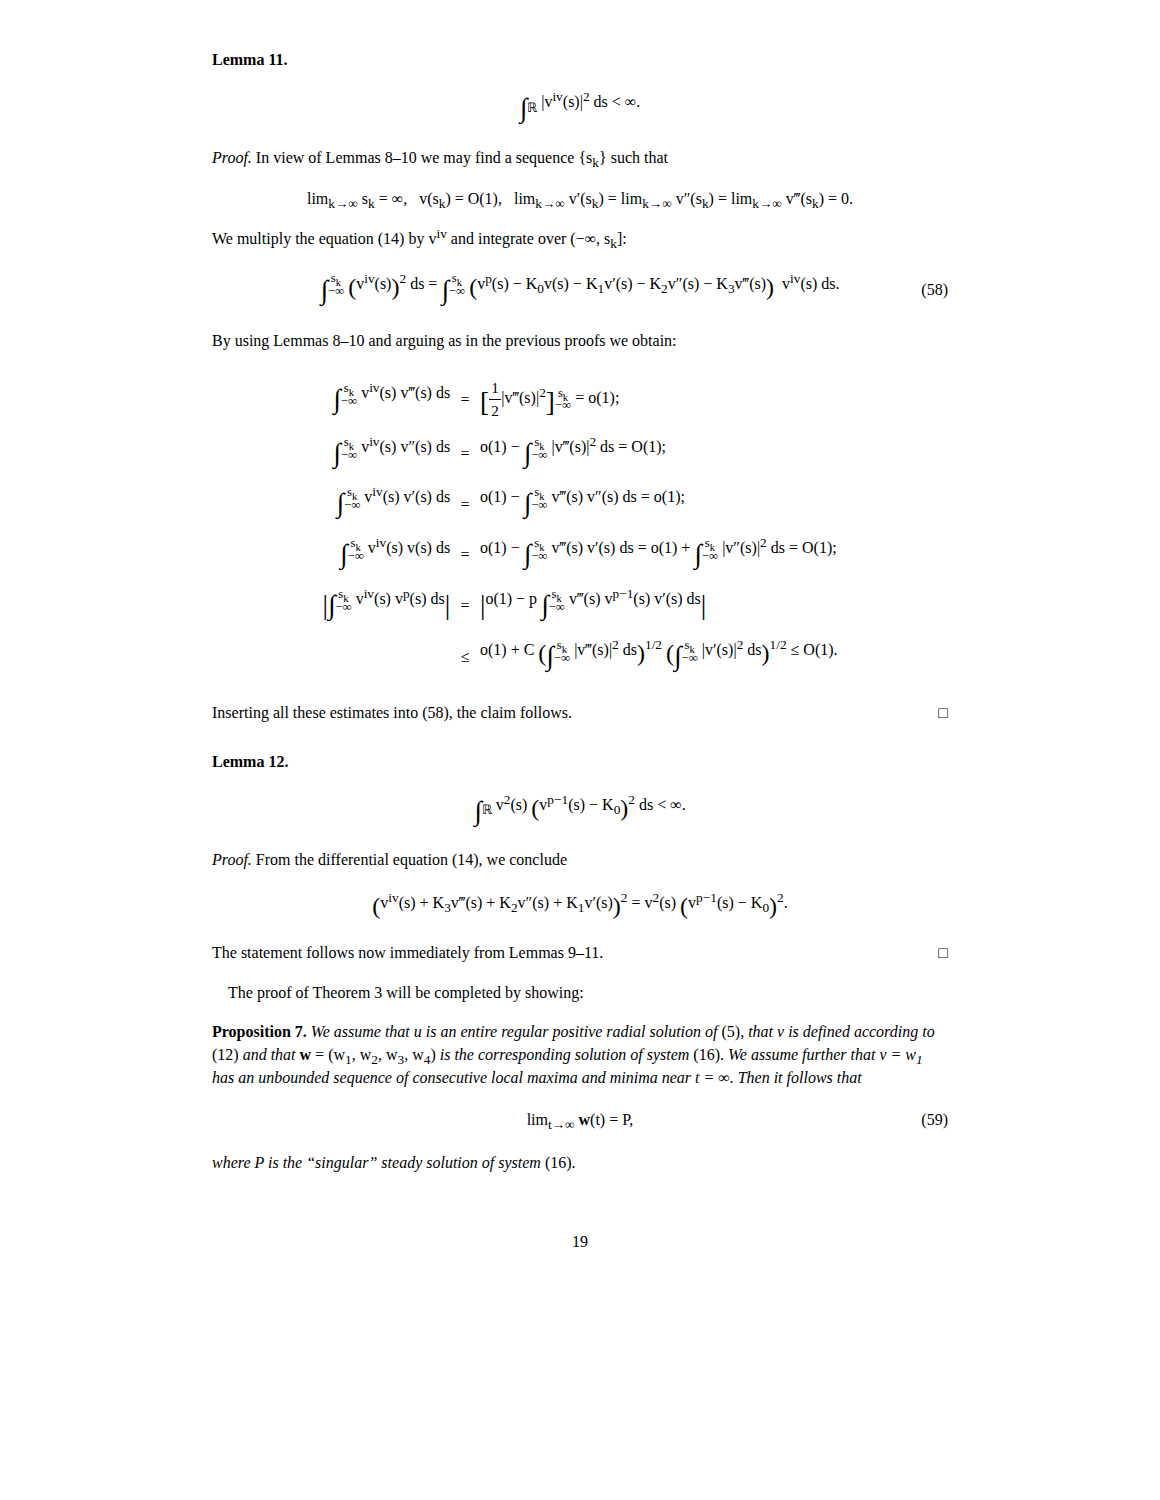Lemma 11.
∫ℝ |viv(s)|2 ds < ∞.
Proof. In view of Lemmas 8–10 we may find a sequence {sk} such that
limk→∞ sk = ∞, v(sk) = O(1), limk→∞ v′(sk) = limk→∞ v″(sk) = limk→∞ v‴(sk) = 0.
We multiply the equation (14) by viv and integrate over (−∞, sk]:
∫sk−∞ (viv(s))2 ds = ∫sk−∞ (vp(s) − K0v(s) − K1v′(s) − K2v″(s) − K3v‴(s)) viv(s) ds. (58)
By using Lemmas 8–10 and arguing as in the previous proofs we obtain:
| ∫ s k −∞ v iv (s) v‴(s) ds | = | [ 1 2 /v‴(s)/ 2 ] s k −∞ = o(1); |
| ∫ s k −∞ v iv (s) v″(s) ds | = | o(1) − ∫ s k −∞ /v‴(s)/ 2 ds = O(1); |
| ∫ s k −∞ v iv (s) v′(s) ds | = | o(1) − ∫ s k −∞ v‴(s) v″(s) ds = o(1); |
| ∫ s k −∞ v iv (s) v(s) ds | = | o(1) − ∫ s k −∞ v‴(s) v′(s) ds = o(1) + ∫ s k −∞ /v″(s)/ 2 ds = O(1); |
| / ∫ s k −∞ v iv (s) v p (s) ds / | = | / o(1) − p ∫ s k −∞ v‴(s) v p−1 (s) v′(s) ds / |
| | ≤ | o(1) + C ( ∫ s k −∞ /v‴(s)/ 2 ds ) 1/2 ( ∫ s k −∞ /v′(s)/ 2 ds ) 1/2 ≤ O(1). |
Inserting all these estimates into (58), the claim follows. □
Lemma 12.
∫ℝ v2(s) (vp−1(s) − K0)2 ds < ∞.
Proof. From the differential equation (14), we conclude
(viv(s) + K3v‴(s) + K2v″(s) + K1v′(s))2 = v2(s) (vp−1(s) − K0)2.
The statement follows now immediately from Lemmas 9–11. □
The proof of Theorem 3 will be completed by showing:
Proposition 7. We assume that u is an entire regular positive radial solution of (5), that v is defined according to (12) and that w = (w1, w2, w3, w4) is the corresponding solution of system (16). We assume further that v = w1 has an unbounded sequence of consecutive local maxima and minima near t = ∞. Then it follows that
limt→∞ w(t) = P, (59)
where P is the “singular” steady solution of system (16).
19